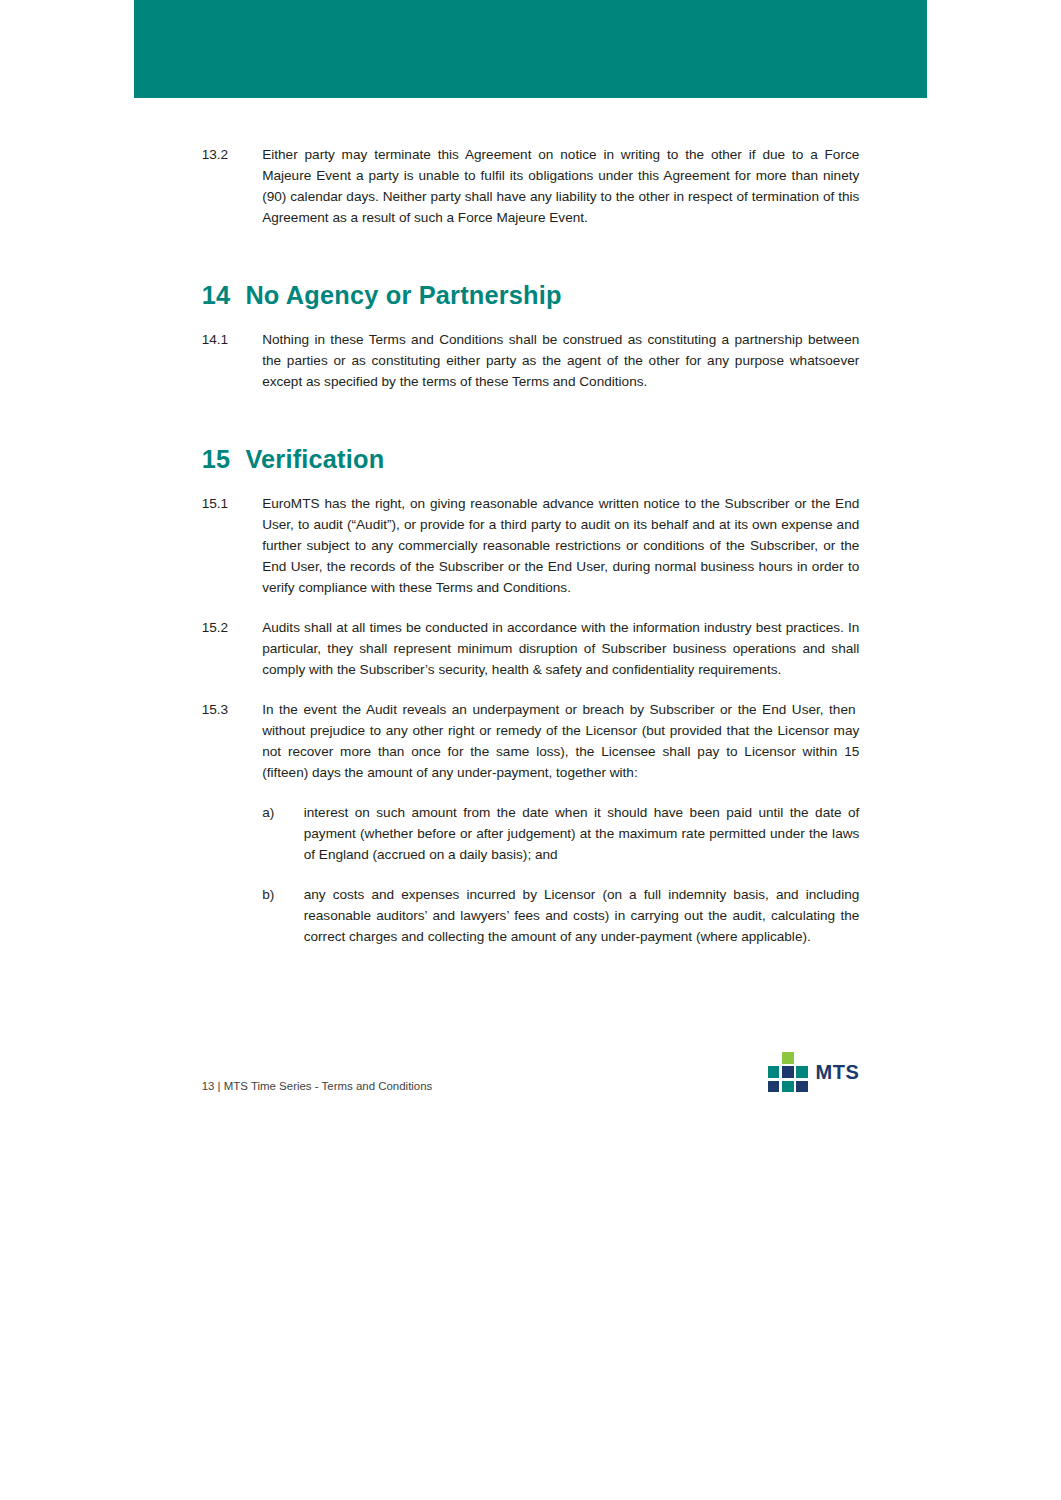13.2 Either party may terminate this Agreement on notice in writing to the other if due to a Force Majeure Event a party is unable to fulfil its obligations under this Agreement for more than ninety (90) calendar days. Neither party shall have any liability to the other in respect of termination of this Agreement as a result of such a Force Majeure Event.
14 No Agency or Partnership
14.1 Nothing in these Terms and Conditions shall be construed as constituting a partnership between the parties or as constituting either party as the agent of the other for any purpose whatsoever except as specified by the terms of these Terms and Conditions.
15 Verification
15.1 EuroMTS has the right, on giving reasonable advance written notice to the Subscriber or the End User, to audit (“Audit”), or provide for a third party to audit on its behalf and at its own expense and further subject to any commercially reasonable restrictions or conditions of the Subscriber, or the End User, the records of the Subscriber or the End User, during normal business hours in order to verify compliance with these Terms and Conditions.
15.2 Audits shall at all times be conducted in accordance with the information industry best practices. In particular, they shall represent minimum disruption of Subscriber business operations and shall comply with the Subscriber’s security, health & safety and confidentiality requirements.
15.3 In the event the Audit reveals an underpayment or breach by Subscriber or the End User, then without prejudice to any other right or remedy of the Licensor (but provided that the Licensor may not recover more than once for the same loss), the Licensee shall pay to Licensor within 15 (fifteen) days the amount of any under-payment, together with:
a) interest on such amount from the date when it should have been paid until the date of payment (whether before or after judgement) at the maximum rate permitted under the laws of England (accrued on a daily basis); and
b) any costs and expenses incurred by Licensor (on a full indemnity basis, and including reasonable auditors’ and lawyers’ fees and costs) in carrying out the audit, calculating the correct charges and collecting the amount of any under-payment (where applicable).
13 | MTS Time Series - Terms and Conditions
MTS